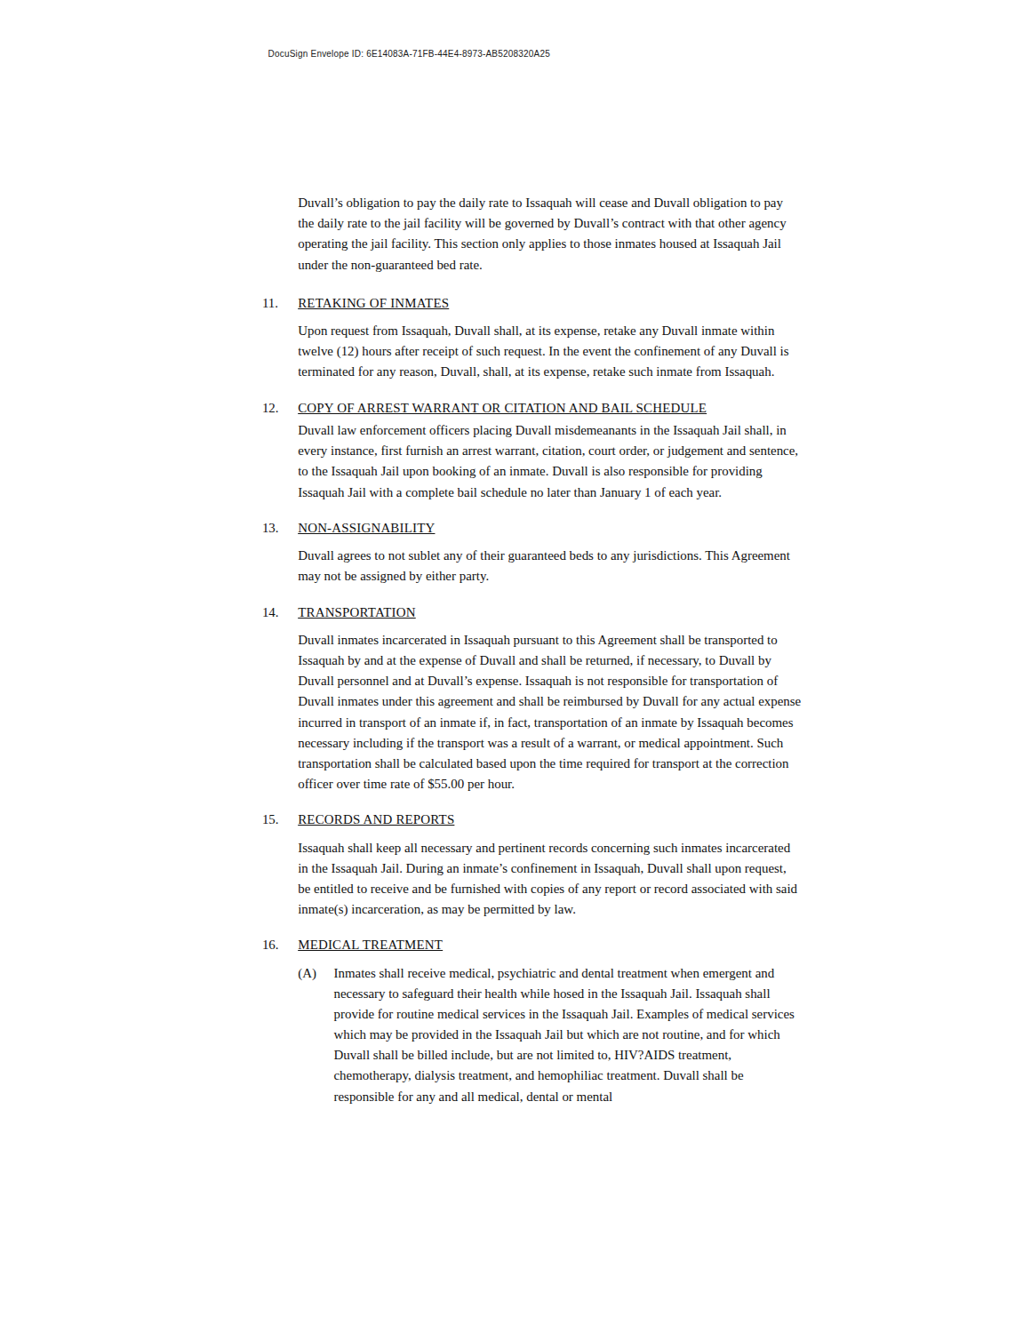DocuSign Envelope ID: 6E14083A-71FB-44E4-8973-AB5208320A25
Duvall’s obligation to pay the daily rate to Issaquah will cease and Duvall obligation to pay the daily rate to the jail facility will be governed by Duvall’s contract with that other agency operating the jail facility. This section only applies to those inmates housed at Issaquah Jail under the non-guaranteed bed rate.
Retaking of Inmates
Upon request from Issaquah, Duvall shall, at its expense, retake any Duvall inmate within twelve (12) hours after receipt of such request. In the event the confinement of any Duvall is terminated for any reason, Duvall, shall, at its expense, retake such inmate from Issaquah.
Copy of Arrest Warrant or Citation and Bail Schedule
Duvall law enforcement officers placing Duvall misdemeanants in the Issaquah Jail shall, in every instance, first furnish an arrest warrant, citation, court order, or judgement and sentence, to the Issaquah Jail upon booking of an inmate. Duvall is also responsible for providing Issaquah Jail with a complete bail schedule no later than January 1 of each year.
Non-Assignability
Duvall agrees to not sublet any of their guaranteed beds to any jurisdictions. This Agreement may not be assigned by either party.
Transportation
Duvall inmates incarcerated in Issaquah pursuant to this Agreement shall be transported to Issaquah by and at the expense of Duvall and shall be returned, if necessary, to Duvall by Duvall personnel and at Duvall’s expense. Issaquah is not responsible for transportation of Duvall inmates under this agreement and shall be reimbursed by Duvall for any actual expense incurred in transport of an inmate if, in fact, transportation of an inmate by Issaquah becomes necessary including if the transport was a result of a warrant, or medical appointment. Such transportation shall be calculated based upon the time required for transport at the correction officer over time rate of $55.00 per hour.
Records and Reports
Issaquah shall keep all necessary and pertinent records concerning such inmates incarcerated in the Issaquah Jail. During an inmate’s confinement in Issaquah, Duvall shall upon request, be entitled to receive and be furnished with copies of any report or record associated with said inmate(s) incarceration, as may be permitted by law.
Medical Treatment
(A) Inmates shall receive medical, psychiatric and dental treatment when emergent and necessary to safeguard their health while hosed in the Issaquah Jail. Issaquah shall provide for routine medical services in the Issaquah Jail. Examples of medical services which may be provided in the Issaquah Jail but which are not routine, and for which Duvall shall be billed include, but are not limited to, HIV?AIDS treatment, chemotherapy, dialysis treatment, and hemophiliac treatment. Duvall shall be responsible for any and all medical, dental or mental